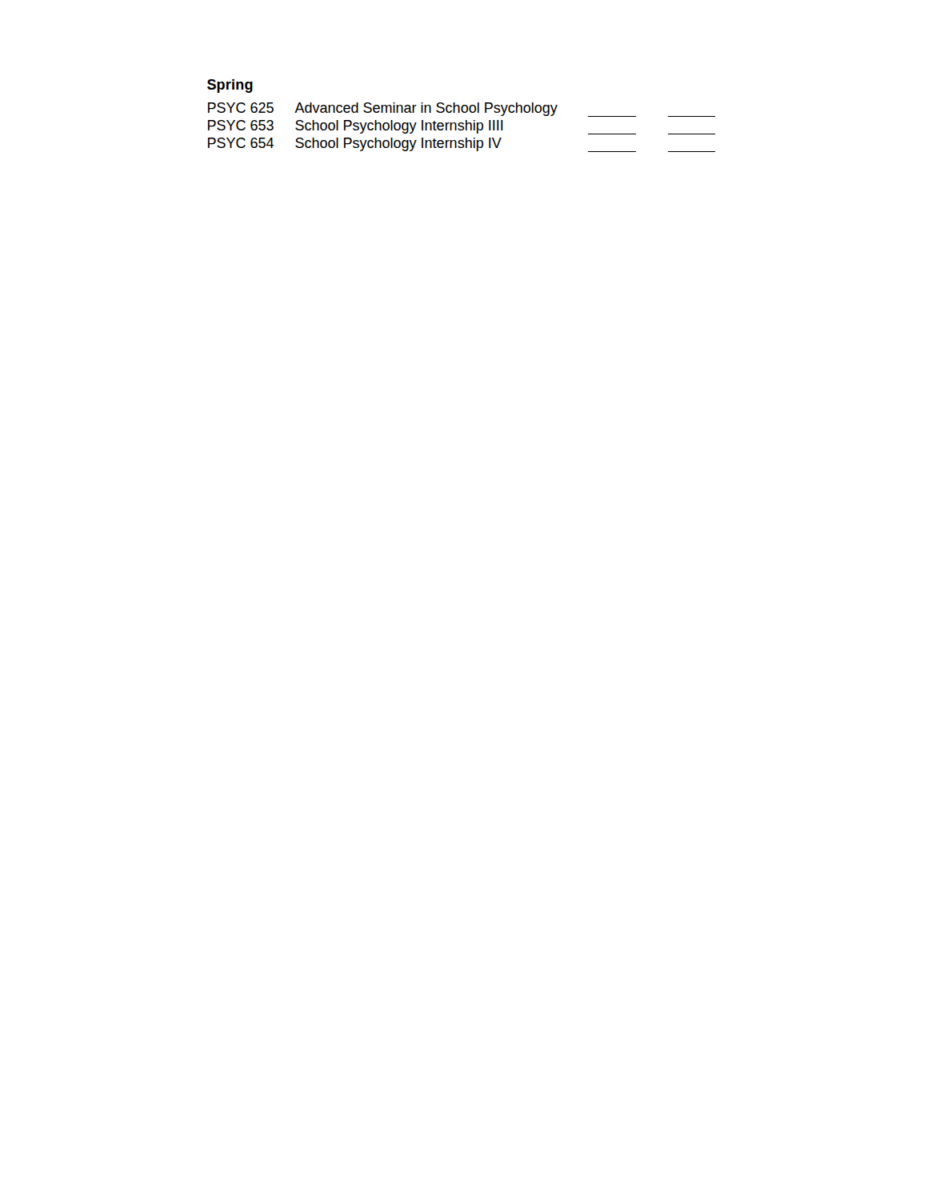Spring
| PSYC 625 | Advanced Seminar in School Psychology | | | |
| PSYC 653 | School Psychology Internship IIII | | | |
| PSYC 654 | School Psychology Internship IV | | | |